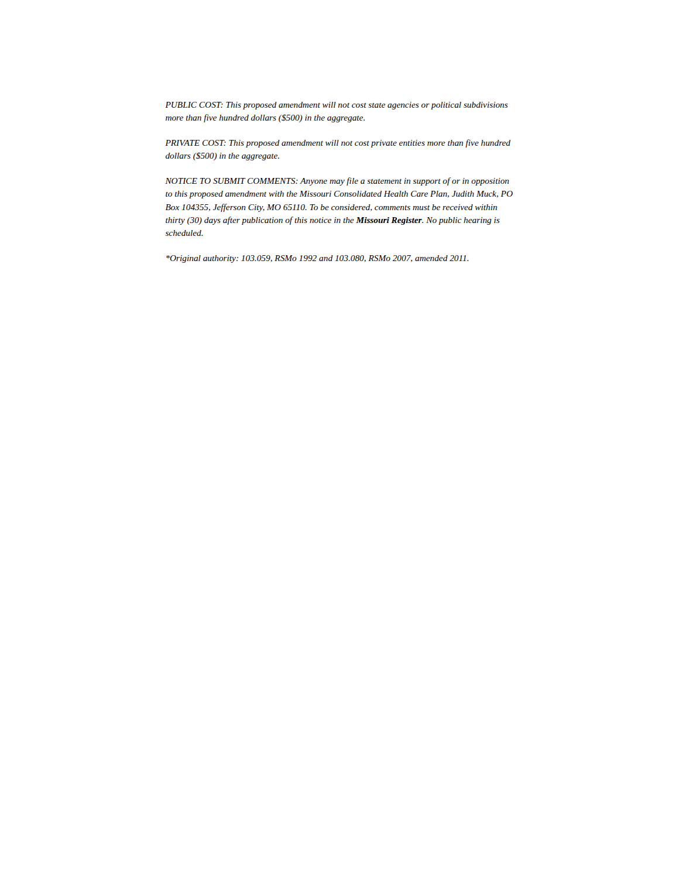PUBLIC COST: This proposed amendment will not cost state agencies or political subdivisions more than five hundred dollars ($500) in the aggregate.
PRIVATE COST: This proposed amendment will not cost private entities more than five hundred dollars ($500) in the aggregate.
NOTICE TO SUBMIT COMMENTS: Anyone may file a statement in support of or in opposition to this proposed amendment with the Missouri Consolidated Health Care Plan, Judith Muck, PO Box 104355, Jefferson City, MO 65110. To be considered, comments must be received within thirty (30) days after publication of this notice in the Missouri Register. No public hearing is scheduled.
*Original authority: 103.059, RSMo 1992 and 103.080, RSMo 2007, amended 2011.